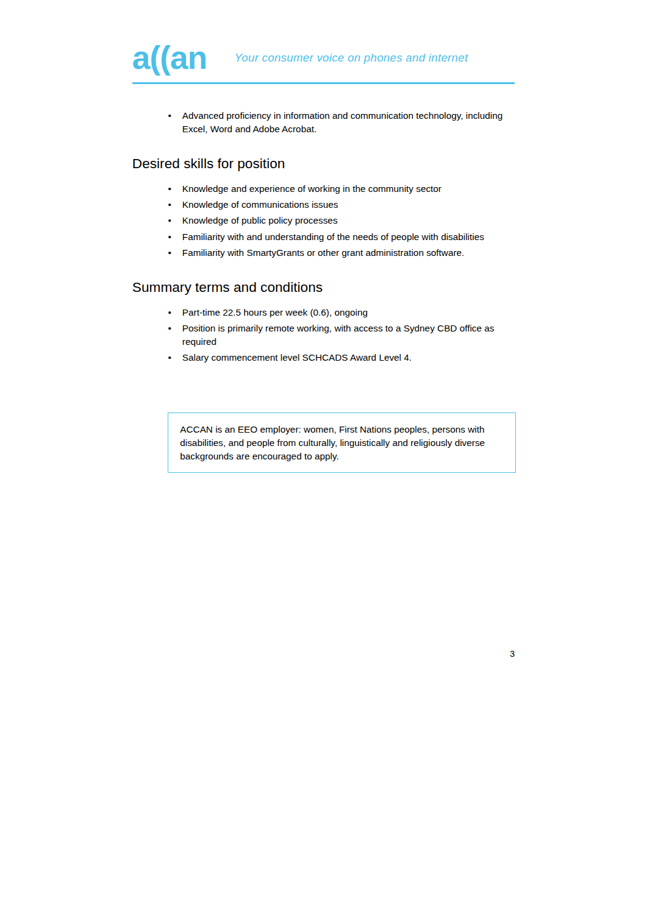a((an
Your consumer voice on phones and internet
Advanced proficiency in information and communication technology, including Excel, Word and Adobe Acrobat.
Desired skills for position
Knowledge and experience of working in the community sector
Knowledge of communications issues
Knowledge of public policy processes
Familiarity with and understanding of the needs of people with disabilities
Familiarity with SmartyGrants or other grant administration software.
Summary terms and conditions
Part-time 22.5 hours per week (0.6), ongoing
Position is primarily remote working, with access to a Sydney CBD office as required
Salary commencement level SCHCADS Award Level 4.
ACCAN is an EEO employer: women, First Nations peoples, persons with disabilities, and people from culturally, linguistically and religiously diverse backgrounds are encouraged to apply.
3